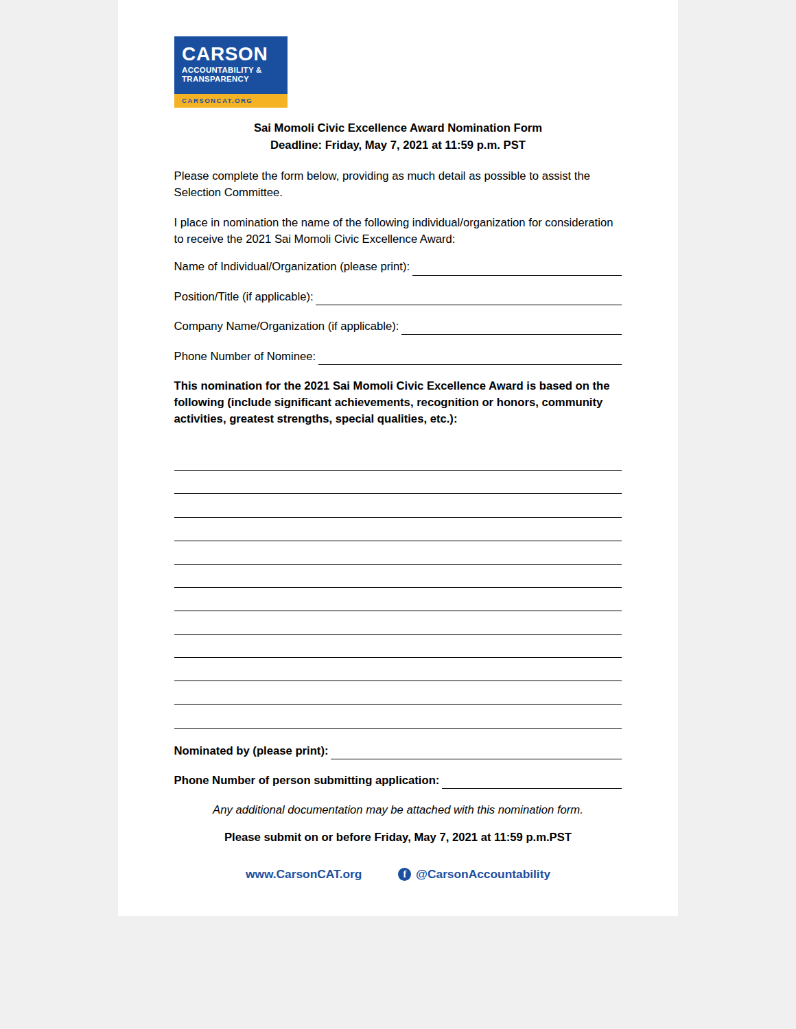CARSON ACCOUNTABILITY &
TRANSPARENCY
CARSONCAT.ORG
Sai Momoli Civic Excellence Award Nomination Form
Deadline: Friday, May 7, 2021 at 11:59 p.m. PST
Please complete the form below, providing as much detail as possible to assist the Selection Committee.
I place in nomination the name of the following individual/organization for consideration to receive the 2021 Sai Momoli Civic Excellence Award:
Name of Individual/Organization (please print):
Position/Title (if applicable):
Company Name/Organization (if applicable):
Phone Number of Nominee:
This nomination for the 2021 Sai Momoli Civic Excellence Award is based on the following (include significant achievements, recognition or honors, community activities, greatest strengths, special qualities, etc.):
Nominated by (please print):
Phone Number of person submitting application:
Any additional documentation may be attached with this nomination form.
Please submit on or before Friday, May 7, 2021 at 11:59 p.m.PST
www.CarsonCAT.org f@CarsonAccountability